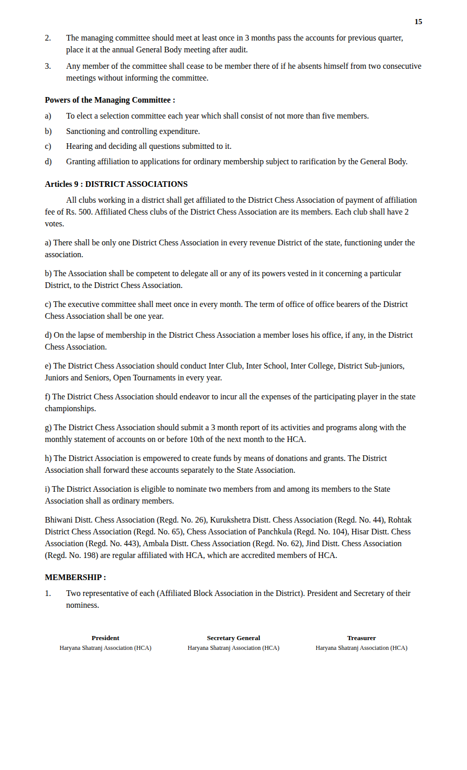15
2. The managing committee should meet at least once in 3 months pass the accounts for previous quarter, place it at the annual General Body meeting after audit.
3. Any member of the committee shall cease to be member there of if he absents himself from two consecutive meetings without informing the committee.
Powers of the Managing Committee :
a) To elect a selection committee each year which shall consist of not more than five members.
b) Sanctioning and controlling expenditure.
c) Hearing and deciding all questions submitted to it.
d) Granting affiliation to applications for ordinary membership subject to rarification by the General Body.
Articles 9 : DISTRICT ASSOCIATIONS
All clubs working in a district shall get affiliated to the District Chess Association of payment of affiliation fee of Rs. 500. Affiliated Chess clubs of the District Chess Association are its members. Each club shall have 2 votes.
a) There shall be only one District Chess Association in every revenue District of the state, functioning under the association.
b) The Association shall be competent to delegate all or any of its powers vested in it concerning a particular District, to the District Chess Association.
c) The executive committee shall meet once in every month. The term of office of office bearers of the District Chess Association shall be one year.
d) On the lapse of membership in the District Chess Association a member loses his office, if any, in the District Chess Association.
e) The District Chess Association should conduct Inter Club, Inter School, Inter College, District Sub-juniors, Juniors and Seniors, Open Tournaments in every year.
f) The District Chess Association should endeavor to incur all the expenses of the participating player in the state championships.
g) The District Chess Association should submit a 3 month report of its activities and programs along with the monthly statement of accounts on or before 10th of the next month to the HCA.
h) The District Association is empowered to create funds by means of donations and grants. The District Association shall forward these accounts separately to the State Association.
i) The District Association is eligible to nominate two members from and among its members to the State Association shall as ordinary members.
Bhiwani Distt. Chess Association (Regd. No. 26), Kurukshetra Distt. Chess Association (Regd. No. 44), Rohtak District Chess Association (Regd. No. 65), Chess Association of Panchkula (Regd. No. 104), Hisar Distt. Chess Association (Regd. No. 443), Ambala Distt. Chess Association (Regd. No. 62), Jind Distt. Chess Association (Regd. No. 198) are regular affiliated with HCA, which are accredited members of HCA.
MEMBERSHIP :
1. Two representative of each (Affiliated Block Association in the District). President and Secretary of their nominess.
President Haryana Shatranj Association (HCA)
Secretary General Haryana Shatranj Association (HCA)
Treasurer Haryana Shatranj Association (HCA)